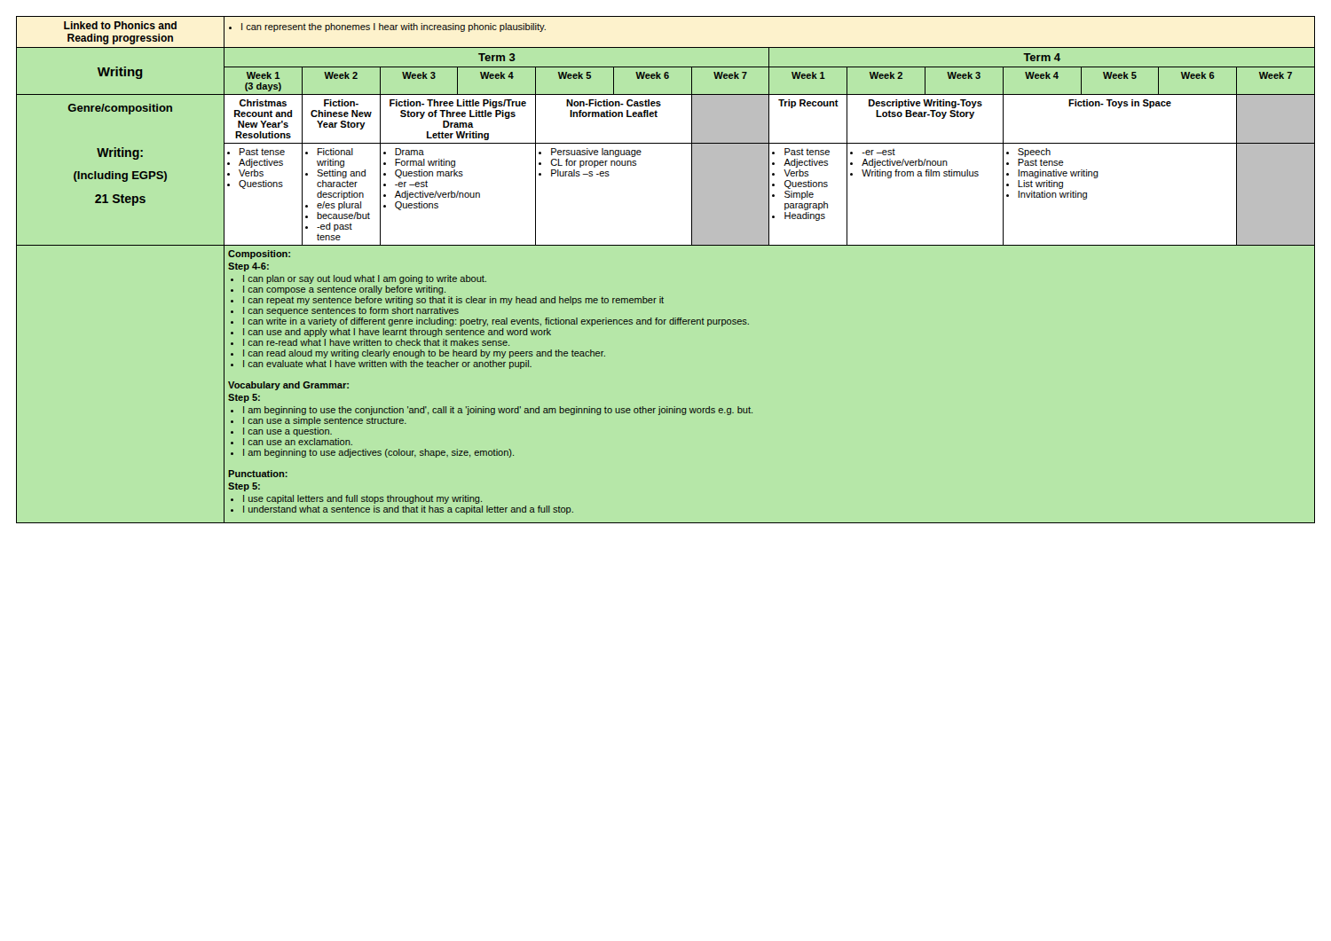| Linked to Phonics and Reading progression | I can represent the phonemes I hear with increasing phonic plausibility. |
| Writing | Term 3 | Term 4 |
| Week 1 (3 days) | Week 2 | Week 3 | Week 4 | Week 5 | Week 6 | Week 7 | Week 1 | Week 2 | Week 3 | Week 4 | Week 5 | Week 6 | Week 7 |
| Genre/composition Writing: (Including EGPS) 21 Steps | Christmas Recount and New Year's Resolutions | Fiction- Chinese New Year Story | Fiction- Three Little Pigs/True Story of Three Little Pigs Drama Letter Writing | Non-Fiction- Castles Information Leaflet | | Trip Recount | Descriptive Writing-Toys Lotso Bear-Toy Story | Fiction- Toys in Space | |
| Past tense Adjectives Verbs Questions | Fictional writing Setting and character description e/es plural because/but -ed past tense | Drama Formal writing Question marks -er –est Adjective/verb/noun Questions | Persuasive language CL for proper nouns Plurals –s -es | | Past tense Adjectives Verbs Questions Simple paragraph Headings | -er –est Adjective/verb/noun Writing from a film stimulus | Speech Past tense Imaginative writing List writing Invitation writing | |
| | Composition: Step 4-6: I can plan or say out loud what I am going to write about. I can compose a sentence orally before writing. I can repeat my sentence before writing so that it is clear in my head and helps me to remember it I can sequence sentences to form short narratives I can write in a variety of different genre including: poetry, real events, fictional experiences and for different purposes. I can use and apply what I have learnt through sentence and word work I can re-read what I have written to check that it makes sense. I can read aloud my writing clearly enough to be heard by my peers and the teacher. I can evaluate what I have written with the teacher or another pupil. Vocabulary and Grammar: Step 5: I am beginning to use the conjunction 'and', call it a 'joining word' and am beginning to use other joining words e.g. but. I can use a simple sentence structure. I can use a question. I can use an exclamation. I am beginning to use adjectives (colour, shape, size, emotion). Punctuation: Step 5: I use capital letters and full stops throughout my writing. I understand what a sentence is and that it has a capital letter and a full stop. |